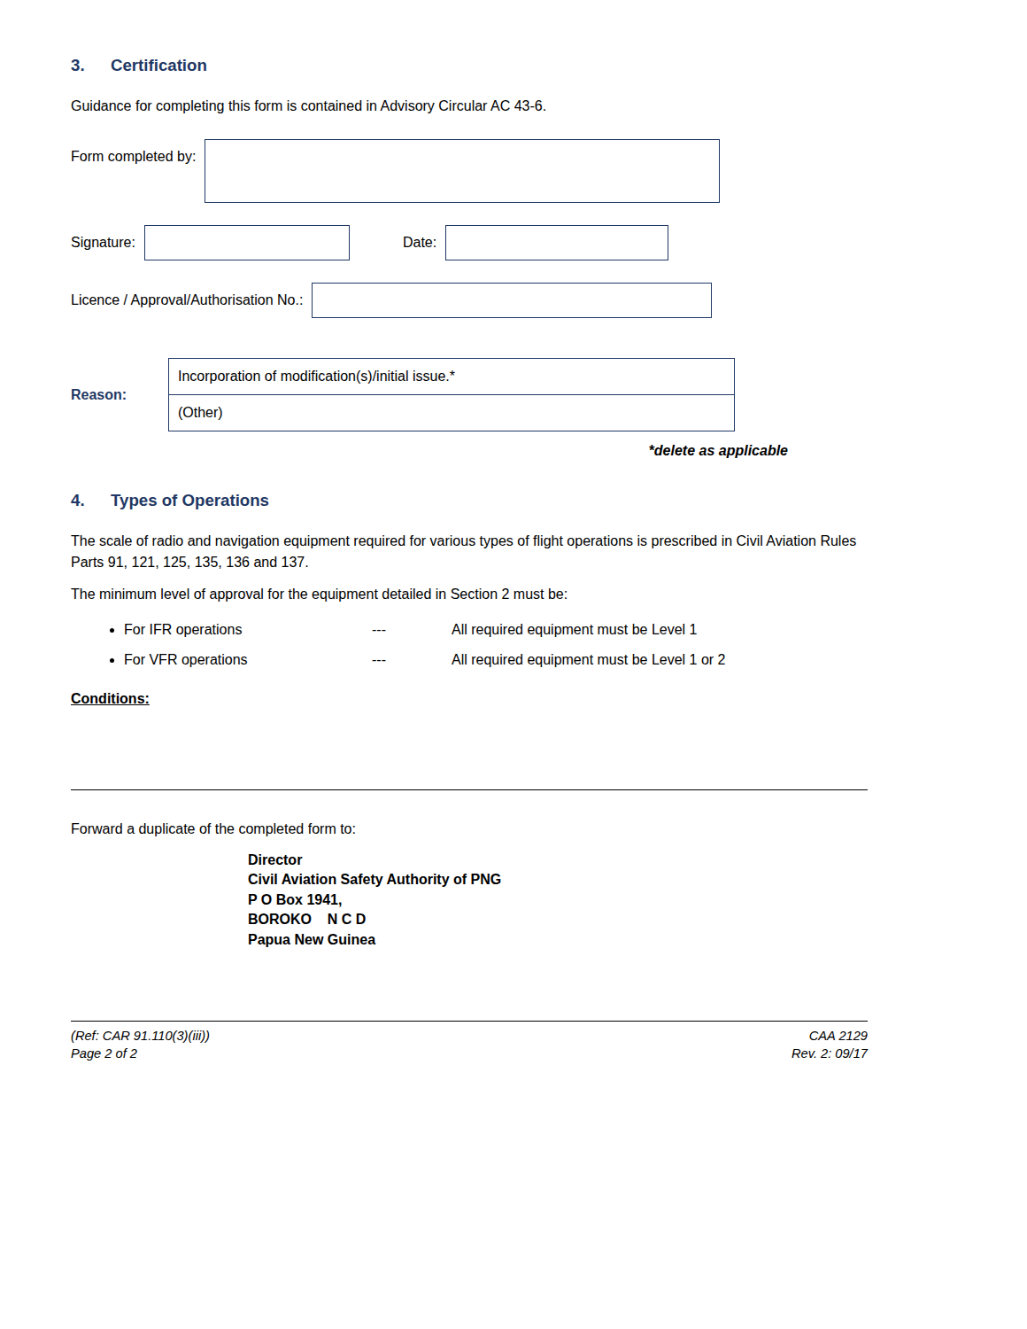3. Certification
Guidance for completing this form is contained in Advisory Circular AC 43-6.
Form completed by:
Signature:
Date:
Licence / Approval/Authorisation No.:
Reason:
Incorporation of modification(s)/initial issue.*
(Other)
*delete as applicable
4. Types of Operations
The scale of radio and navigation equipment required for various types of flight operations is prescribed in Civil Aviation Rules Parts 91, 121, 125, 135, 136 and 137.
The minimum level of approval for the equipment detailed in Section 2 must be:
For IFR operations---All required equipment must be Level 1
For VFR operations---All required equipment must be Level 1 or 2
Conditions:
Forward a duplicate of the completed form to:
Director
Civil Aviation Safety Authority of PNG
P O Box 1941,
BOROKO N C D
Papua New Guinea
(Ref: CAR 91.110(3)(iii))
Page 2 of 2
CAA 2129
Rev. 2: 09/17